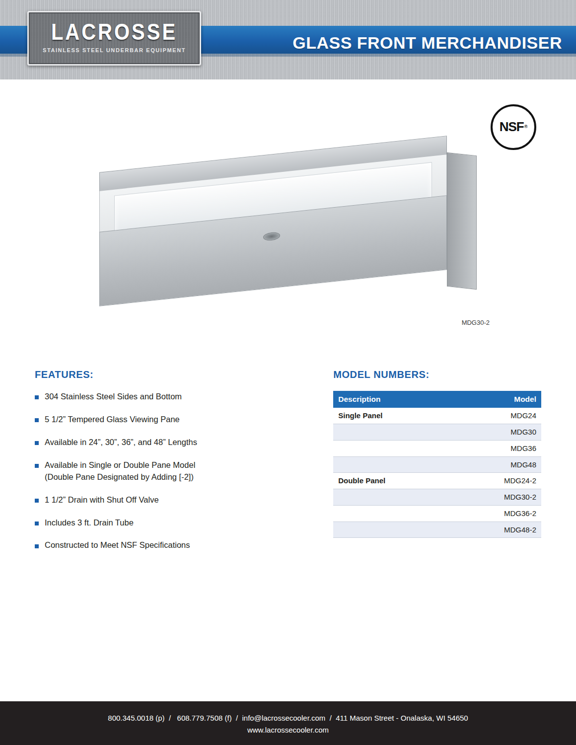Glass Front Merchandiser
LACROSSE
Stainless Steel Underbar Equipment
NSF®
MDG30-2
Features:
304 Stainless Steel Sides and Bottom
5 1/2” Tempered Glass Viewing Pane
Available in 24”, 30”, 36”, and 48” Lengths
Available in Single or Double Pane Model
(Double Pane Designated by Adding [-2])
1 1/2” Drain with Shut Off Valve
Includes 3 ft. Drain Tube
Constructed to Meet NSF Specifications
Model Numbers:
| Description | Model |
| --- | --- |
| Single Panel | MDG24 |
| | MDG30 |
| | MDG36 |
| | MDG48 |
| Double Panel | MDG24-2 |
| | MDG30-2 |
| | MDG36-2 |
| | MDG48-2 |
800.345.0018 (p) / 608.779.7508 (f) / info@lacrossecooler.com / 411 Mason Street - Onalaska, WI 54650 www.lacrossecooler.com